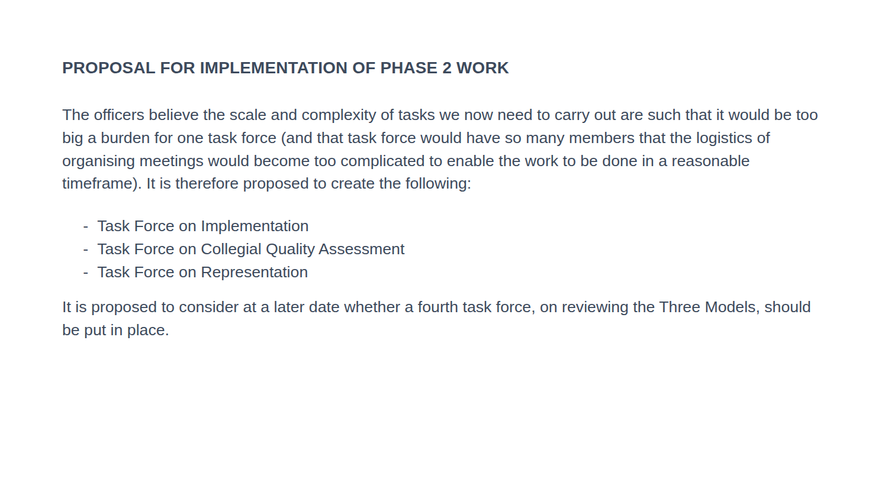PROPOSAL FOR IMPLEMENTATION OF PHASE 2 WORK
The officers believe the scale and complexity of tasks we now need to carry out are such that it would be too big a burden for one task force (and that task force would have so many members that the logistics of organising meetings would become too complicated to enable the work to be done in a reasonable timeframe). It is therefore proposed to create the following:
Task Force on Implementation
Task Force on Collegial Quality Assessment
Task Force on Representation
It is proposed to consider at a later date whether a fourth task force, on reviewing the Three Models, should be put in place.